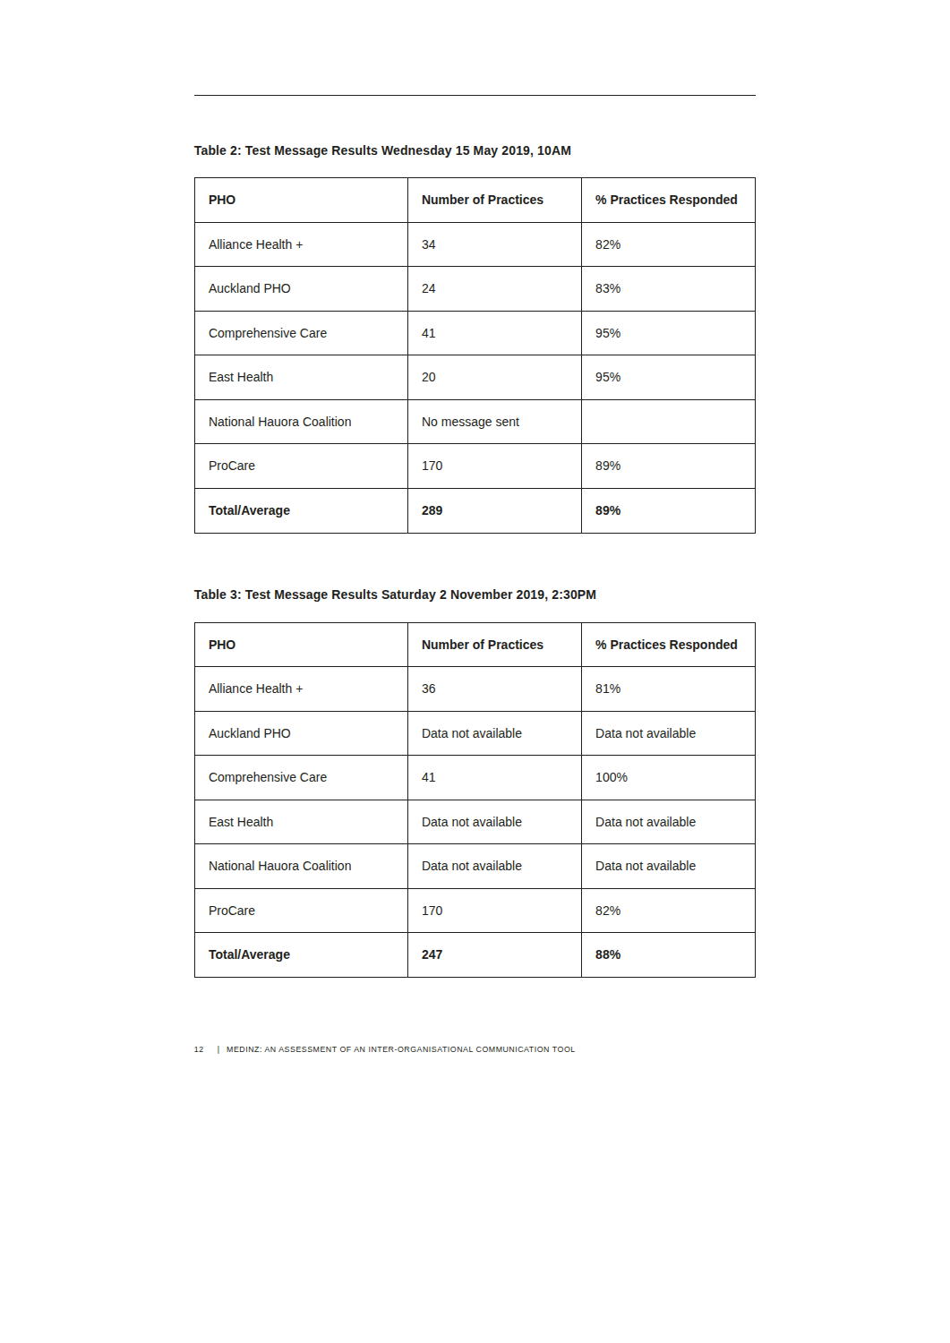Table 2: Test Message Results Wednesday 15 May 2019, 10AM
| PHO | Number of Practices | % Practices Responded |
| --- | --- | --- |
| Alliance Health + | 34 | 82% |
| Auckland PHO | 24 | 83% |
| Comprehensive Care | 41 | 95% |
| East Health | 20 | 95% |
| National Hauora Coalition | No message sent | |
| ProCare | 170 | 89% |
| Total/Average | 289 | 89% |
Table 3: Test Message Results Saturday 2 November 2019, 2:30PM
| PHO | Number of Practices | % Practices Responded |
| --- | --- | --- |
| Alliance Health + | 36 | 81% |
| Auckland PHO | Data not available | Data not available |
| Comprehensive Care | 41 | 100% |
| East Health | Data not available | Data not available |
| National Hauora Coalition | Data not available | Data not available |
| ProCare | 170 | 82% |
| Total/Average | 247 | 88% |
12|MedINZ: An Assessment of an Inter-Organisational Communication Tool